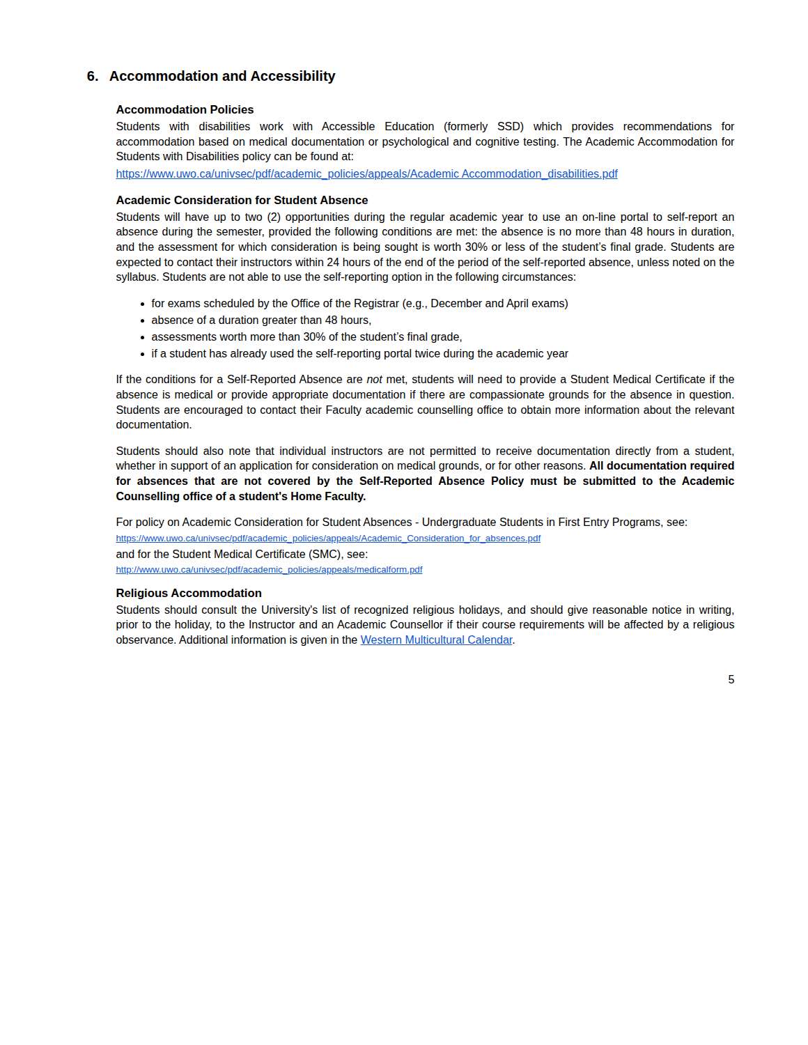6. Accommodation and Accessibility
Accommodation Policies
Students with disabilities work with Accessible Education (formerly SSD) which provides recommendations for accommodation based on medical documentation or psychological and cognitive testing. The Academic Accommodation for Students with Disabilities policy can be found at:
https://www.uwo.ca/univsec/pdf/academic_policies/appeals/Academic Accommodation_disabilities.pdf
Academic Consideration for Student Absence
Students will have up to two (2) opportunities during the regular academic year to use an on-line portal to self-report an absence during the semester, provided the following conditions are met: the absence is no more than 48 hours in duration, and the assessment for which consideration is being sought is worth 30% or less of the student’s final grade. Students are expected to contact their instructors within 24 hours of the end of the period of the self-reported absence, unless noted on the syllabus. Students are not able to use the self-reporting option in the following circumstances:
for exams scheduled by the Office of the Registrar (e.g., December and April exams)
absence of a duration greater than 48 hours,
assessments worth more than 30% of the student’s final grade,
if a student has already used the self-reporting portal twice during the academic year
If the conditions for a Self-Reported Absence are not met, students will need to provide a Student Medical Certificate if the absence is medical or provide appropriate documentation if there are compassionate grounds for the absence in question. Students are encouraged to contact their Faculty academic counselling office to obtain more information about the relevant documentation.
Students should also note that individual instructors are not permitted to receive documentation directly from a student, whether in support of an application for consideration on medical grounds, or for other reasons. All documentation required for absences that are not covered by the Self-Reported Absence Policy must be submitted to the Academic Counselling office of a student's Home Faculty.
For policy on Academic Consideration for Student Absences - Undergraduate Students in First Entry Programs, see:
https://www.uwo.ca/univsec/pdf/academic_policies/appeals/Academic_Consideration_for_absences.pdf
and for the Student Medical Certificate (SMC), see:
http://www.uwo.ca/univsec/pdf/academic_policies/appeals/medicalform.pdf
Religious Accommodation
Students should consult the University's list of recognized religious holidays, and should give reasonable notice in writing, prior to the holiday, to the Instructor and an Academic Counsellor if their course requirements will be affected by a religious observance. Additional information is given in the Western Multicultural Calendar.
5